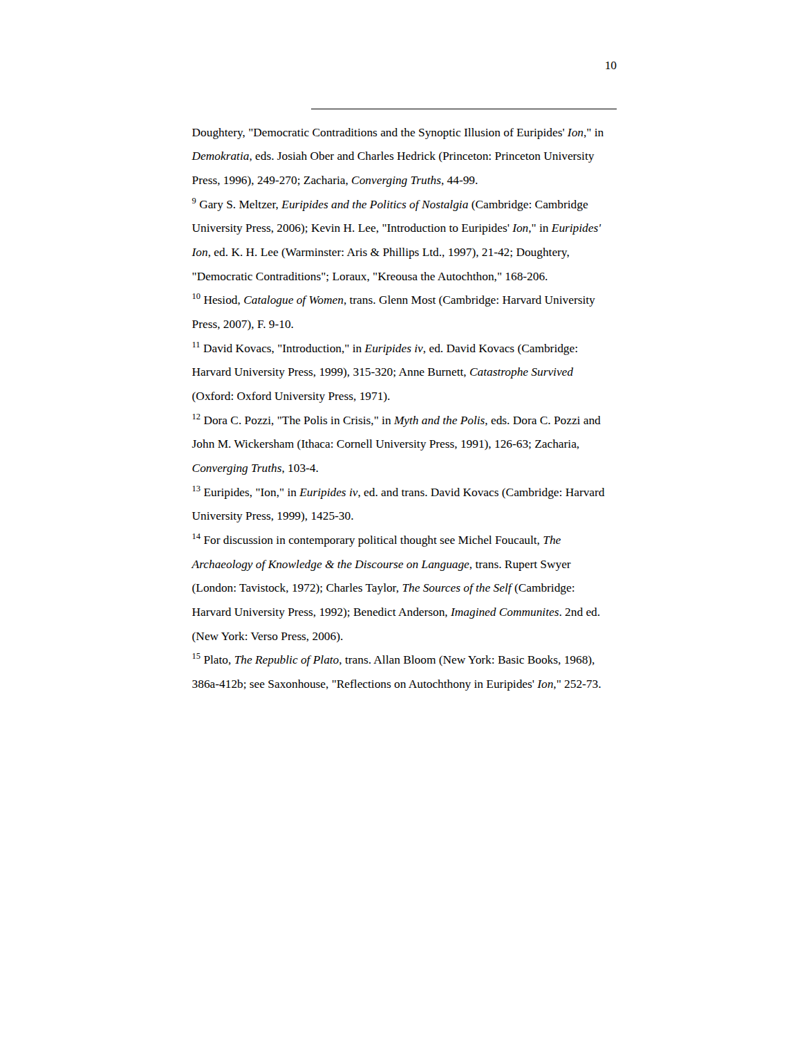10
Doughtery, "Democratic Contraditions and the Synoptic Illusion of Euripides' Ion," in Demokratia, eds. Josiah Ober and Charles Hedrick (Princeton: Princeton University Press, 1996), 249-270; Zacharia, Converging Truths, 44-99.
9 Gary S. Meltzer, Euripides and the Politics of Nostalgia (Cambridge: Cambridge University Press, 2006); Kevin H. Lee, "Introduction to Euripides' Ion," in Euripides' Ion, ed. K. H. Lee (Warminster: Aris & Phillips Ltd., 1997), 21-42; Doughtery, "Democratic Contraditions"; Loraux, "Kreousa the Autochthon," 168-206.
10 Hesiod, Catalogue of Women, trans. Glenn Most (Cambridge: Harvard University Press, 2007), F. 9-10.
11 David Kovacs, "Introduction," in Euripides iv, ed. David Kovacs (Cambridge: Harvard University Press, 1999), 315-320; Anne Burnett, Catastrophe Survived (Oxford: Oxford University Press, 1971).
12 Dora C. Pozzi, "The Polis in Crisis," in Myth and the Polis, eds. Dora C. Pozzi and John M. Wickersham (Ithaca: Cornell University Press, 1991), 126-63; Zacharia, Converging Truths, 103-4.
13 Euripides, "Ion," in Euripides iv, ed. and trans. David Kovacs (Cambridge: Harvard University Press, 1999), 1425-30.
14 For discussion in contemporary political thought see Michel Foucault, The Archaeology of Knowledge & the Discourse on Language, trans. Rupert Swyer (London: Tavistock, 1972); Charles Taylor, The Sources of the Self (Cambridge: Harvard University Press, 1992); Benedict Anderson, Imagined Communites. 2nd ed. (New York: Verso Press, 2006).
15 Plato, The Republic of Plato, trans. Allan Bloom (New York: Basic Books, 1968), 386a-412b; see Saxonhouse, "Reflections on Autochthony in Euripides' Ion," 252-73.